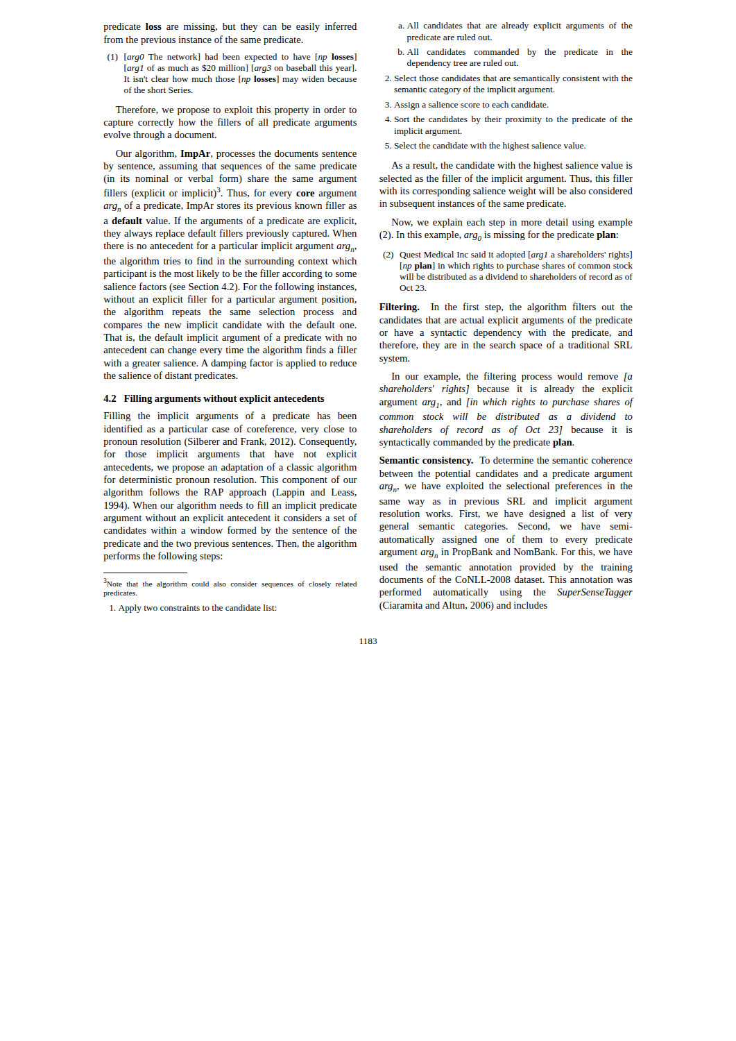predicate loss are missing, but they can be easily inferred from the previous instance of the same predicate.
(1) [arg0 The network] had been expected to have [np losses] [arg1 of as much as $20 million] [arg3 on baseball this year]. It isn't clear how much those [np losses] may widen because of the short Series.
Therefore, we propose to exploit this property in order to capture correctly how the fillers of all predicate arguments evolve through a document.
Our algorithm, ImpAr, processes the documents sentence by sentence, assuming that sequences of the same predicate (in its nominal or verbal form) share the same argument fillers (explicit or implicit)3. Thus, for every core argument argn of a predicate, ImpAr stores its previous known filler as a default value. If the arguments of a predicate are explicit, they always replace default fillers previously captured. When there is no antecedent for a particular implicit argument argn, the algorithm tries to find in the surrounding context which participant is the most likely to be the filler according to some salience factors (see Section 4.2). For the following instances, without an explicit filler for a particular argument position, the algorithm repeats the same selection process and compares the new implicit candidate with the default one. That is, the default implicit argument of a predicate with no antecedent can change every time the algorithm finds a filler with a greater salience. A damping factor is applied to reduce the salience of distant predicates.
4.2 Filling arguments without explicit antecedents
Filling the implicit arguments of a predicate has been identified as a particular case of coreference, very close to pronoun resolution (Silberer and Frank, 2012). Consequently, for those implicit arguments that have not explicit antecedents, we propose an adaptation of a classic algorithm for deterministic pronoun resolution. This component of our algorithm follows the RAP approach (Lappin and Leass, 1994). When our algorithm needs to fill an implicit predicate argument without an explicit antecedent it considers a set of candidates within a window formed by the sentence of the predicate and the two previous sentences. Then, the algorithm performs the following steps:
3Note that the algorithm could also consider sequences of closely related predicates.
Apply two constraints to the candidate list:
All candidates that are already explicit arguments of the predicate are ruled out.
All candidates commanded by the predicate in the dependency tree are ruled out.
Select those candidates that are semantically consistent with the semantic category of the implicit argument.
Assign a salience score to each candidate.
Sort the candidates by their proximity to the predicate of the implicit argument.
Select the candidate with the highest salience value.
As a result, the candidate with the highest salience value is selected as the filler of the implicit argument. Thus, this filler with its corresponding salience weight will be also considered in subsequent instances of the same predicate.
Now, we explain each step in more detail using example (2). In this example, arg0 is missing for the predicate plan:
(2) Quest Medical Inc said it adopted [arg1 a shareholders' rights] [np plan] in which rights to purchase shares of common stock will be distributed as a dividend to shareholders of record as of Oct 23.
Filtering. In the first step, the algorithm filters out the candidates that are actual explicit arguments of the predicate or have a syntactic dependency with the predicate, and therefore, they are in the search space of a traditional SRL system.
In our example, the filtering process would remove [a shareholders' rights] because it is already the explicit argument arg1, and [in which rights to purchase shares of common stock will be distributed as a dividend to shareholders of record as of Oct 23] because it is syntactically commanded by the predicate plan.
Semantic consistency. To determine the semantic coherence between the potential candidates and a predicate argument argn, we have exploited the selectional preferences in the same way as in previous SRL and implicit argument resolution works. First, we have designed a list of very general semantic categories. Second, we have semi-automatically assigned one of them to every predicate argument argn in PropBank and NomBank. For this, we have used the semantic annotation provided by the training documents of the CoNLL-2008 dataset. This annotation was performed automatically using the SuperSenseTagger (Ciaramita and Altun, 2006) and includes
1183